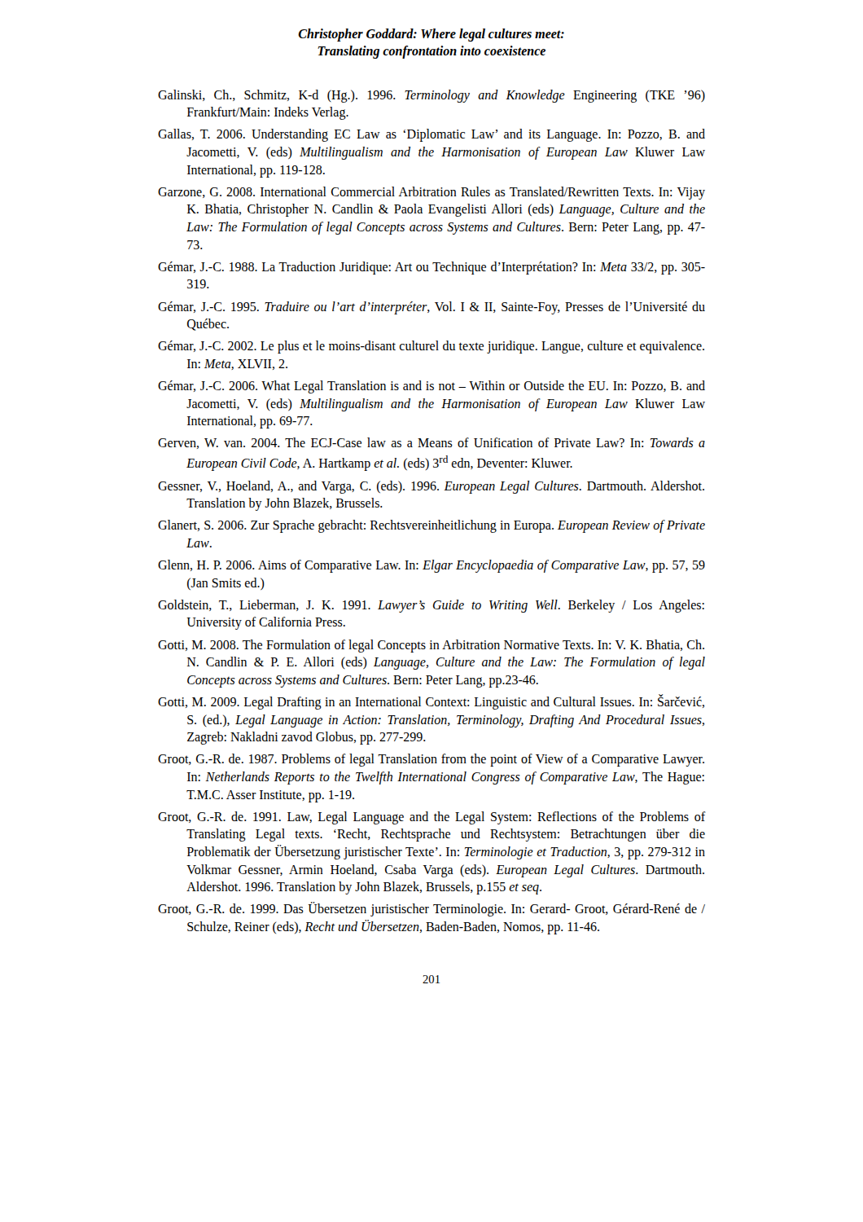Christopher Goddard: Where legal cultures meet:
Translating confrontation into coexistence
Galinski, Ch., Schmitz, K-d (Hg.). 1996. Terminology and Knowledge Engineering (TKE ’96) Frankfurt/Main: Indeks Verlag.
Gallas, T. 2006. Understanding EC Law as ‘Diplomatic Law’ and its Language. In: Pozzo, B. and Jacometti, V. (eds) Multilingualism and the Harmonisation of European Law Kluwer Law International, pp. 119-128.
Garzone, G. 2008. International Commercial Arbitration Rules as Translated/Rewritten Texts. In: Vijay K. Bhatia, Christopher N. Candlin & Paola Evangelisti Allori (eds) Language, Culture and the Law: The Formulation of legal Concepts across Systems and Cultures. Bern: Peter Lang, pp. 47-73.
Gémar, J.-C. 1988. La Traduction Juridique: Art ou Technique d’Interprétation? In: Meta 33/2, pp. 305-319.
Gémar, J.-C. 1995. Traduire ou l’art d’interpréter, Vol. I & II, Sainte-Foy, Presses de l’Université du Québec.
Gémar, J.-C. 2002. Le plus et le moins-disant culturel du texte juridique. Langue, culture et equivalence. In: Meta, XLVII, 2.
Gémar, J.-C. 2006. What Legal Translation is and is not – Within or Outside the EU. In: Pozzo, B. and Jacometti, V. (eds) Multilingualism and the Harmonisation of European Law Kluwer Law International, pp. 69-77.
Gerven, W. van. 2004. The ECJ-Case law as a Means of Unification of Private Law? In: Towards a European Civil Code, A. Hartkamp et al. (eds) 3rd edn, Deventer: Kluwer.
Gessner, V., Hoeland, A., and Varga, C. (eds). 1996. European Legal Cultures. Dartmouth. Aldershot. Translation by John Blazek, Brussels.
Glanert, S. 2006. Zur Sprache gebracht: Rechtsvereinheitlichung in Europa. European Review of Private Law.
Glenn, H. P. 2006. Aims of Comparative Law. In: Elgar Encyclopaedia of Comparative Law, pp. 57, 59 (Jan Smits ed.)
Goldstein, T., Lieberman, J. K. 1991. Lawyer’s Guide to Writing Well. Berkeley / Los Angeles: University of California Press.
Gotti, M. 2008. The Formulation of legal Concepts in Arbitration Normative Texts. In: V. K. Bhatia, Ch. N. Candlin & P. E. Allori (eds) Language, Culture and the Law: The Formulation of legal Concepts across Systems and Cultures. Bern: Peter Lang, pp.23-46.
Gotti, M. 2009. Legal Drafting in an International Context: Linguistic and Cultural Issues. In: Šarčević, S. (ed.), Legal Language in Action: Translation, Terminology, Drafting And Procedural Issues, Zagreb: Nakladni zavod Globus, pp. 277-299.
Groot, G.-R. de. 1987. Problems of legal Translation from the point of View of a Comparative Lawyer. In: Netherlands Reports to the Twelfth International Congress of Comparative Law, The Hague: T.M.C. Asser Institute, pp. 1-19.
Groot, G.-R. de. 1991. Law, Legal Language and the Legal System: Reflections of the Problems of Translating Legal texts. ‘Recht, Rechtsprache und Rechtsystem: Betrachtungen über die Problematik der Übersetzung juristischer Texte’. In: Terminologie et Traduction, 3, pp. 279-312 in Volkmar Gessner, Armin Hoeland, Csaba Varga (eds). European Legal Cultures. Dartmouth. Aldershot. 1996. Translation by John Blazek, Brussels, p.155 et seq.
Groot, G.-R. de. 1999. Das Übersetzen juristischer Terminologie. In: Gerard- Groot, Gérard-René de / Schulze, Reiner (eds), Recht und Übersetzen, Baden-Baden, Nomos, pp. 11-46.
201